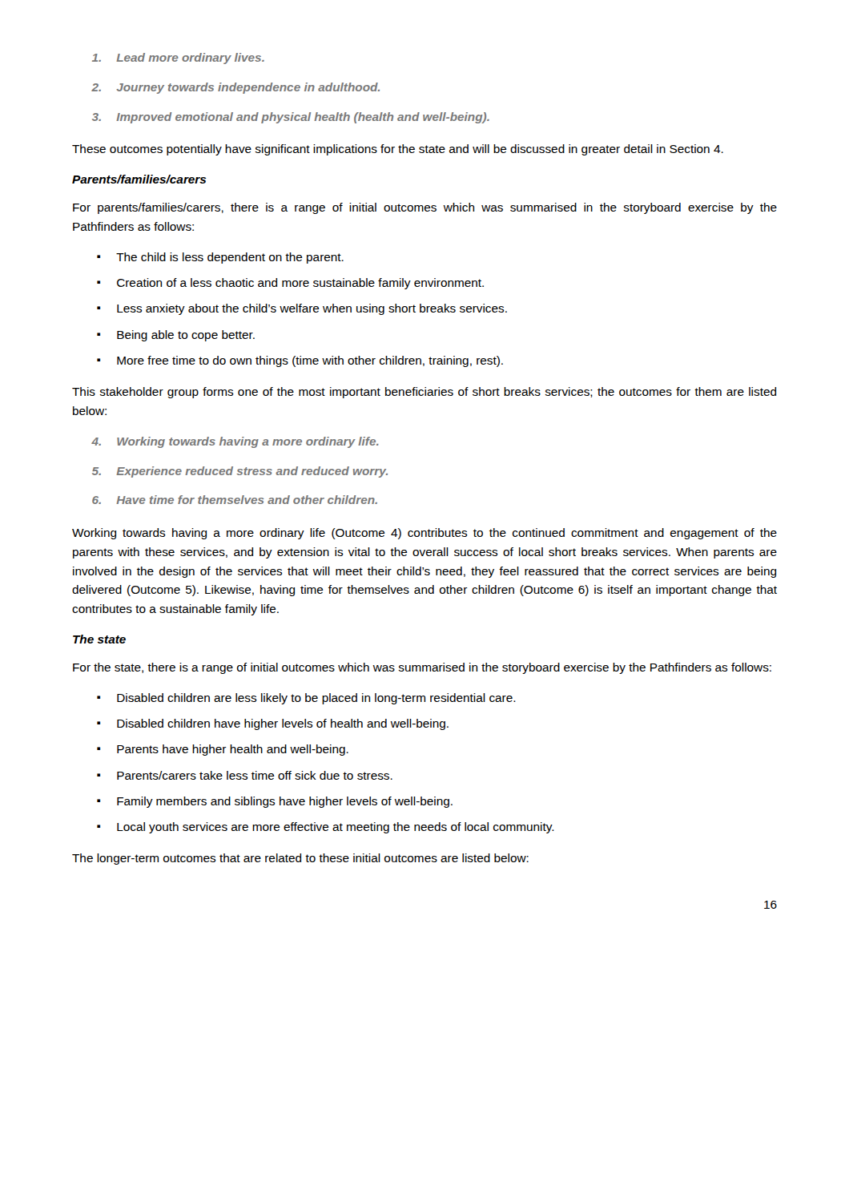1. Lead more ordinary lives.
2. Journey towards independence in adulthood.
3. Improved emotional and physical health (health and well-being).
These outcomes potentially have significant implications for the state and will be discussed in greater detail in Section 4.
Parents/families/carers
For parents/families/carers, there is a range of initial outcomes which was summarised in the storyboard exercise by the Pathfinders as follows:
The child is less dependent on the parent.
Creation of a less chaotic and more sustainable family environment.
Less anxiety about the child’s welfare when using short breaks services.
Being able to cope better.
More free time to do own things (time with other children, training, rest).
This stakeholder group forms one of the most important beneficiaries of short breaks services; the outcomes for them are listed below:
4. Working towards having a more ordinary life.
5. Experience reduced stress and reduced worry.
6. Have time for themselves and other children.
Working towards having a more ordinary life (Outcome 4) contributes to the continued commitment and engagement of the parents with these services, and by extension is vital to the overall success of local short breaks services. When parents are involved in the design of the services that will meet their child’s need, they feel reassured that the correct services are being delivered (Outcome 5). Likewise, having time for themselves and other children (Outcome 6) is itself an important change that contributes to a sustainable family life.
The state
For the state, there is a range of initial outcomes which was summarised in the storyboard exercise by the Pathfinders as follows:
Disabled children are less likely to be placed in long-term residential care.
Disabled children have higher levels of health and well-being.
Parents have higher health and well-being.
Parents/carers take less time off sick due to stress.
Family members and siblings have higher levels of well-being.
Local youth services are more effective at meeting the needs of local community.
The longer-term outcomes that are related to these initial outcomes are listed below:
16